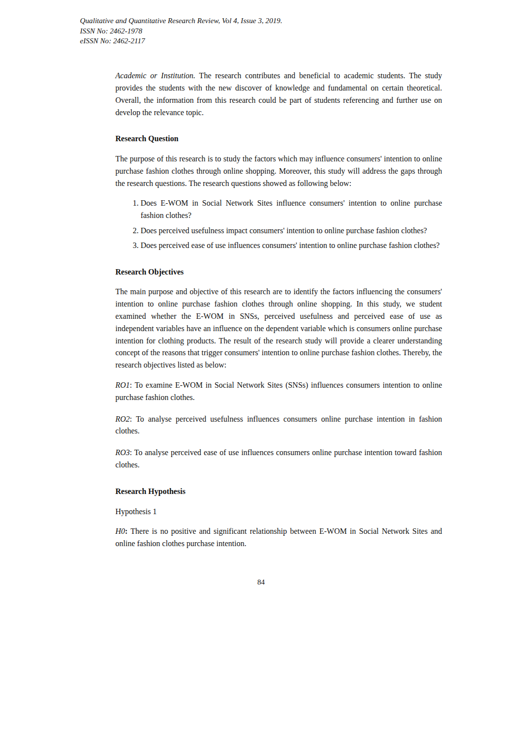Qualitative and Quantitative Research Review, Vol 4, Issue 3, 2019.
ISSN No: 2462-1978
eISSN No: 2462-2117
Academic or Institution. The research contributes and beneficial to academic students. The study provides the students with the new discover of knowledge and fundamental on certain theoretical. Overall, the information from this research could be part of students referencing and further use on develop the relevance topic.
Research Question
The purpose of this research is to study the factors which may influence consumers' intention to online purchase fashion clothes through online shopping. Moreover, this study will address the gaps through the research questions. The research questions showed as following below:
Does E-WOM in Social Network Sites influence consumers' intention to online purchase fashion clothes?
Does perceived usefulness impact consumers' intention to online purchase fashion clothes?
Does perceived ease of use influences consumers' intention to online purchase fashion clothes?
Research Objectives
The main purpose and objective of this research are to identify the factors influencing the consumers' intention to online purchase fashion clothes through online shopping. In this study, we student examined whether the E-WOM in SNSs, perceived usefulness and perceived ease of use as independent variables have an influence on the dependent variable which is consumers online purchase intention for clothing products. The result of the research study will provide a clearer understanding concept of the reasons that trigger consumers' intention to online purchase fashion clothes. Thereby, the research objectives listed as below:
RO1: To examine E-WOM in Social Network Sites (SNSs) influences consumers intention to online purchase fashion clothes.
RO2: To analyse perceived usefulness influences consumers online purchase intention in fashion clothes.
RO3: To analyse perceived ease of use influences consumers online purchase intention toward fashion clothes.
Research Hypothesis
Hypothesis 1
H0: There is no positive and significant relationship between E-WOM in Social Network Sites and online fashion clothes purchase intention.
84